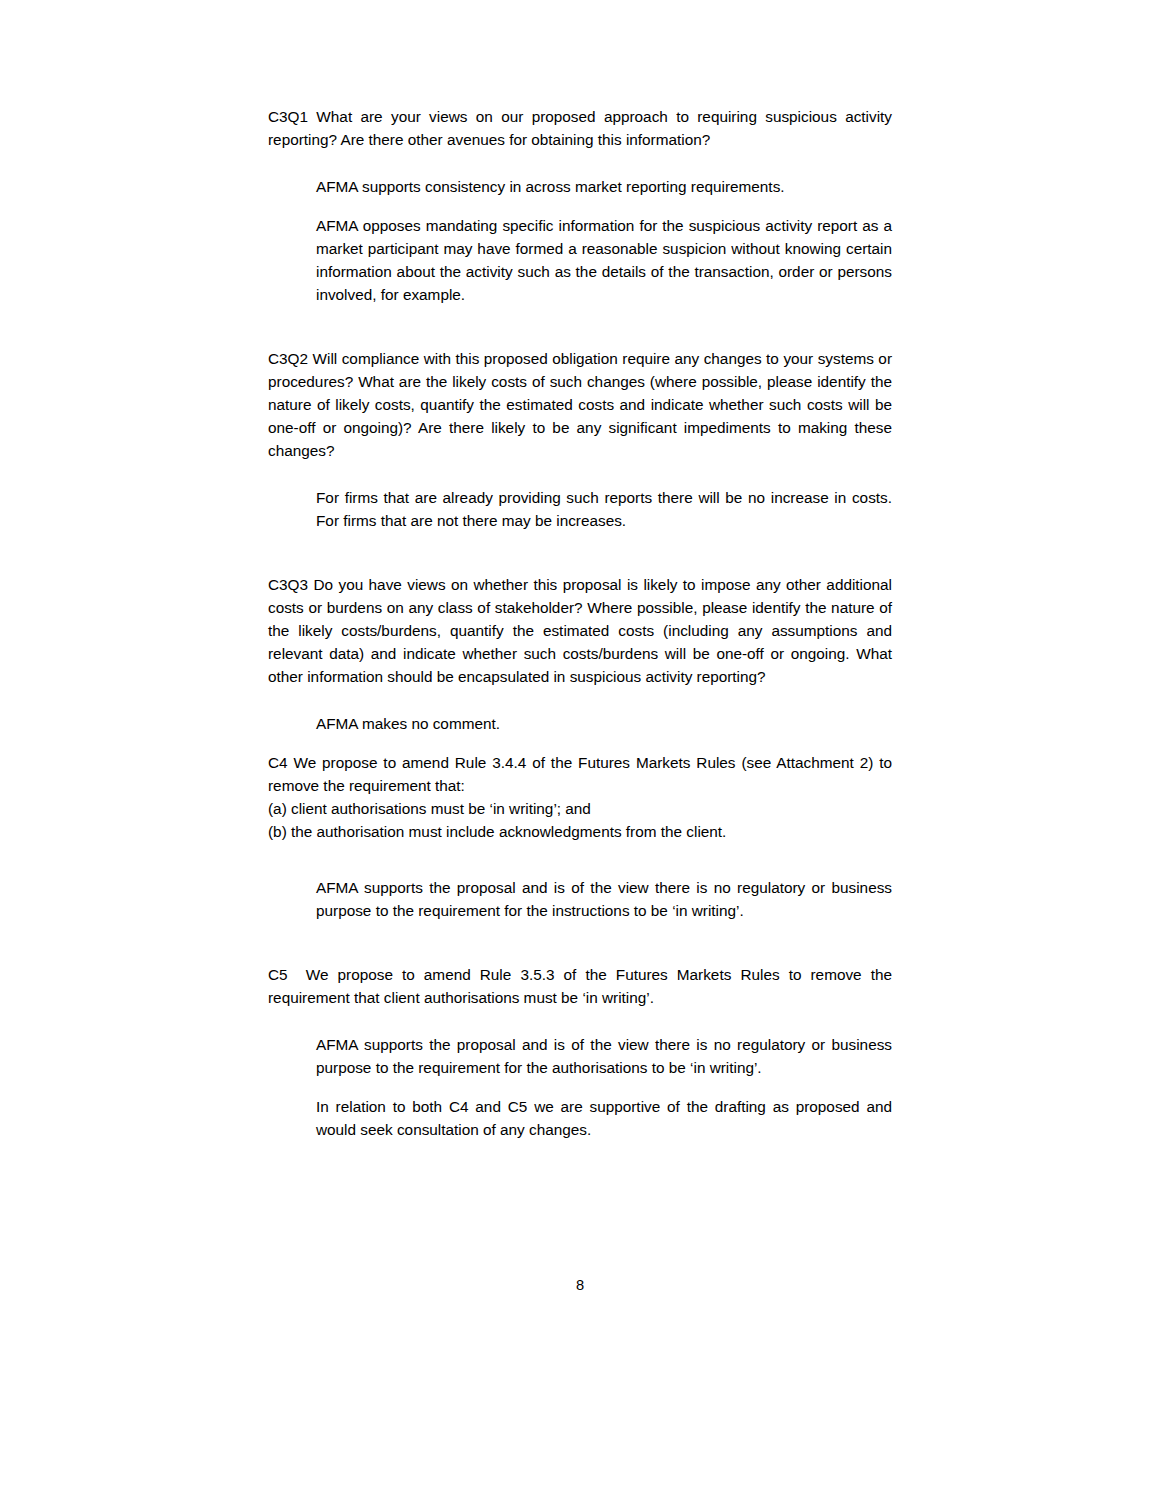C3Q1 What are your views on our proposed approach to requiring suspicious activity reporting? Are there other avenues for obtaining this information?
AFMA supports consistency in across market reporting requirements.
AFMA opposes mandating specific information for the suspicious activity report as a market participant may have formed a reasonable suspicion without knowing certain information about the activity such as the details of the transaction, order or persons involved, for example.
C3Q2 Will compliance with this proposed obligation require any changes to your systems or procedures? What are the likely costs of such changes (where possible, please identify the nature of likely costs, quantify the estimated costs and indicate whether such costs will be one-off or ongoing)? Are there likely to be any significant impediments to making these changes?
For firms that are already providing such reports there will be no increase in costs. For firms that are not there may be increases.
C3Q3 Do you have views on whether this proposal is likely to impose any other additional costs or burdens on any class of stakeholder? Where possible, please identify the nature of the likely costs/burdens, quantify the estimated costs (including any assumptions and relevant data) and indicate whether such costs/burdens will be one-off or ongoing. What other information should be encapsulated in suspicious activity reporting?
AFMA makes no comment.
C4 We propose to amend Rule 3.4.4 of the Futures Markets Rules (see Attachment 2) to remove the requirement that:
(a) client authorisations must be ‘in writing’; and
(b) the authorisation must include acknowledgments from the client.
AFMA supports the proposal and is of the view there is no regulatory or business purpose to the requirement for the instructions to be ‘in writing’.
C5 We propose to amend Rule 3.5.3 of the Futures Markets Rules to remove the requirement that client authorisations must be ‘in writing’.
AFMA supports the proposal and is of the view there is no regulatory or business purpose to the requirement for the authorisations to be ‘in writing’.
In relation to both C4 and C5 we are supportive of the drafting as proposed and would seek consultation of any changes.
8